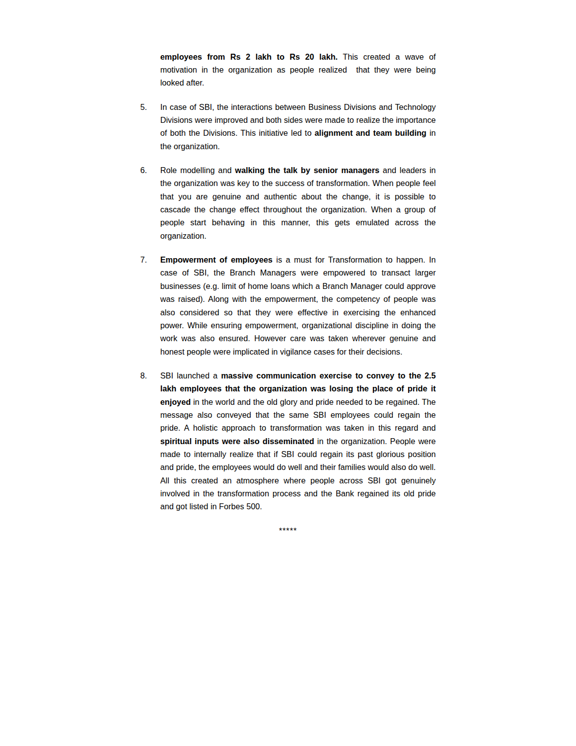employees from Rs 2 lakh to Rs 20 lakh. This created a wave of motivation in the organization as people realized that they were being looked after.
5. In case of SBI, the interactions between Business Divisions and Technology Divisions were improved and both sides were made to realize the importance of both the Divisions. This initiative led to alignment and team building in the organization.
6. Role modelling and walking the talk by senior managers and leaders in the organization was key to the success of transformation. When people feel that you are genuine and authentic about the change, it is possible to cascade the change effect throughout the organization. When a group of people start behaving in this manner, this gets emulated across the organization.
7. Empowerment of employees is a must for Transformation to happen. In case of SBI, the Branch Managers were empowered to transact larger businesses (e.g. limit of home loans which a Branch Manager could approve was raised). Along with the empowerment, the competency of people was also considered so that they were effective in exercising the enhanced power. While ensuring empowerment, organizational discipline in doing the work was also ensured. However care was taken wherever genuine and honest people were implicated in vigilance cases for their decisions.
8. SBI launched a massive communication exercise to convey to the 2.5 lakh employees that the organization was losing the place of pride it enjoyed in the world and the old glory and pride needed to be regained. The message also conveyed that the same SBI employees could regain the pride. A holistic approach to transformation was taken in this regard and spiritual inputs were also disseminated in the organization. People were made to internally realize that if SBI could regain its past glorious position and pride, the employees would do well and their families would also do well. All this created an atmosphere where people across SBI got genuinely involved in the transformation process and the Bank regained its old pride and got listed in Forbes 500.
*****